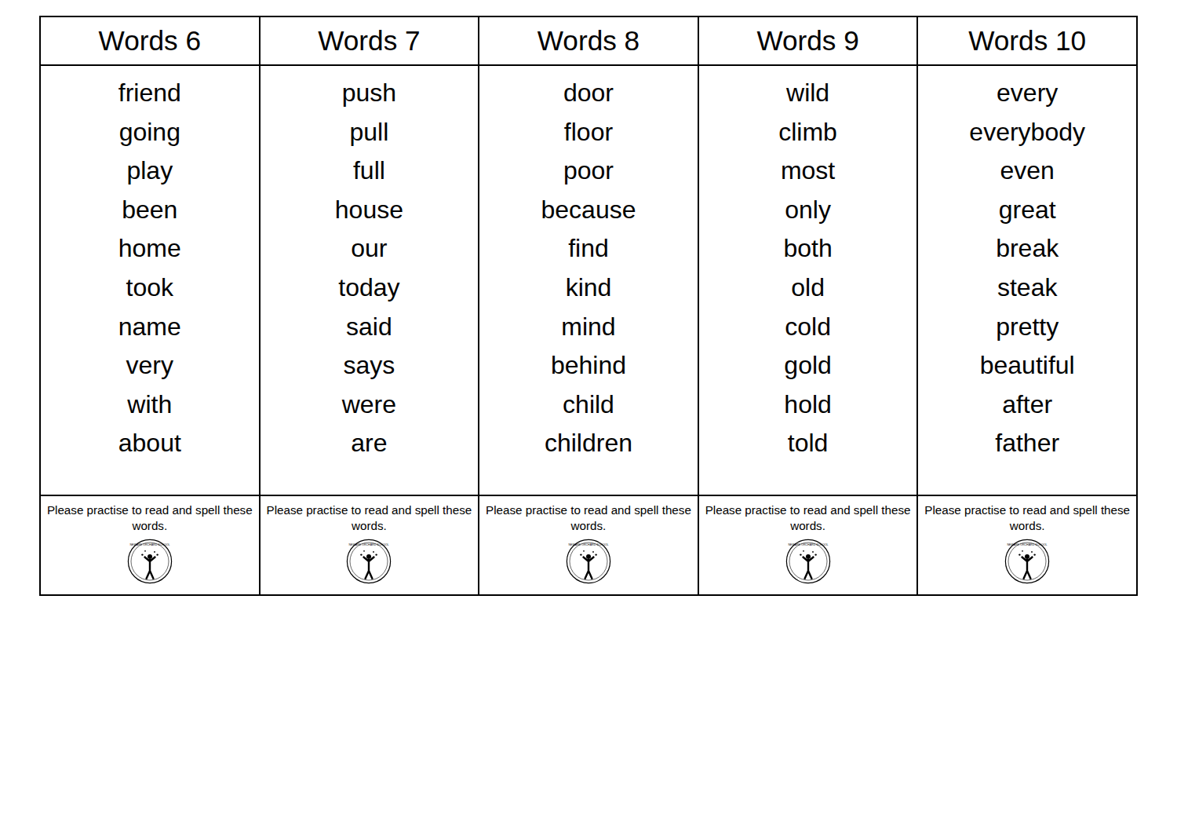| Words 6 | Words 7 | Words 8 | Words 9 | Words 10 |
| --- | --- | --- | --- | --- |
| friend going play been home took name very with about | push pull full house our today said says were are | door floor poor because find kind mind behind child children | wild climb most only both old cold gold hold told | every everybody even great break steak pretty beautiful after father |
| Please practise to read and spell these words. NEWARK ORCHARD SCHOOL | Please practise to read and spell these words. NEWARK ORCHARD SCHOOL | Please practise to read and spell these words. NEWARK ORCHARD SCHOOL | Please practise to read and spell these words. NEWARK ORCHARD SCHOOL | Please practise to read and spell these words. NEWARK ORCHARD SCHOOL |